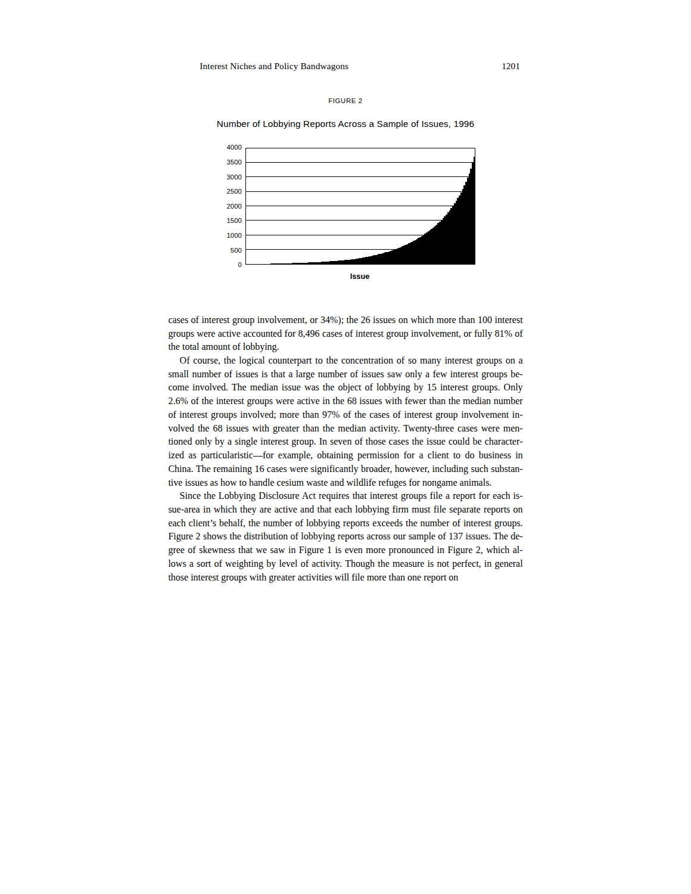Interest Niches and Policy Bandwagons 1201
FIGURE 2
Number of Lobbying Reports Across a Sample of Issues, 1996
4000 3500 3000 2500 2000 1500 1000 500 0
Issue
cases of interest group involvement, or 34%); the 26 issues on which more than 100 interest groups were active accounted for 8,496 cases of interest group involvement, or fully 81% of the total amount of lobbying.
Of course, the logical counterpart to the concentration of so many interest groups on a small number of issues is that a large number of issues saw only a few interest groups become involved. The median issue was the object of lobbying by 15 interest groups. Only 2.6% of the interest groups were active in the 68 issues with fewer than the median number of interest groups involved; more than 97% of the cases of interest group involvement involved the 68 issues with greater than the median activity. Twenty-three cases were mentioned only by a single interest group. In seven of those cases the issue could be characterized as particularistic—for example, obtaining permission for a client to do business in China. The remaining 16 cases were significantly broader, however, including such substantive issues as how to handle cesium waste and wildlife refuges for nongame animals.
Since the Lobbying Disclosure Act requires that interest groups file a report for each issue-area in which they are active and that each lobbying firm must file separate reports on each client’s behalf, the number of lobbying reports exceeds the number of interest groups. Figure 2 shows the distribution of lobbying reports across our sample of 137 issues. The degree of skewness that we saw in Figure 1 is even more pronounced in Figure 2, which allows a sort of weighting by level of activity. Though the measure is not perfect, in general those interest groups with greater activities will file more than one report on